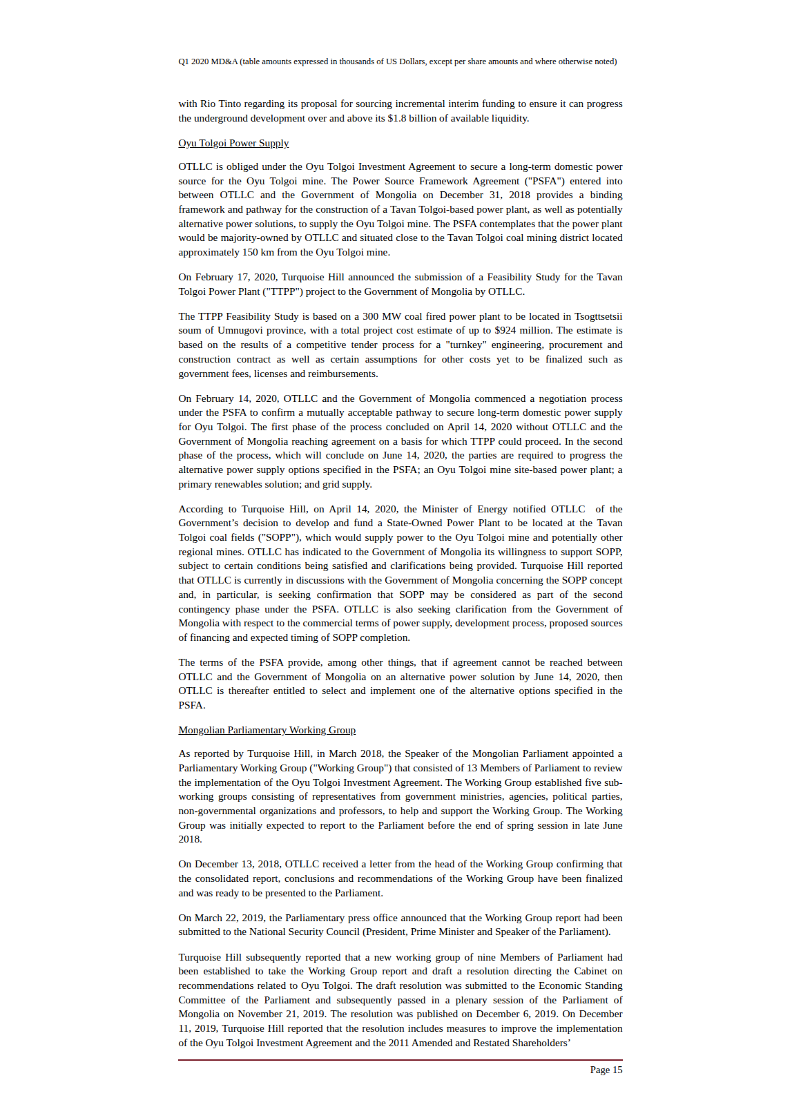Q1 2020 MD&A (table amounts expressed in thousands of US Dollars, except per share amounts and where otherwise noted)
with Rio Tinto regarding its proposal for sourcing incremental interim funding to ensure it can progress the underground development over and above its $1.8 billion of available liquidity.
Oyu Tolgoi Power Supply
OTLLC is obliged under the Oyu Tolgoi Investment Agreement to secure a long-term domestic power source for the Oyu Tolgoi mine. The Power Source Framework Agreement ("PSFA") entered into between OTLLC and the Government of Mongolia on December 31, 2018 provides a binding framework and pathway for the construction of a Tavan Tolgoi-based power plant, as well as potentially alternative power solutions, to supply the Oyu Tolgoi mine. The PSFA contemplates that the power plant would be majority-owned by OTLLC and situated close to the Tavan Tolgoi coal mining district located approximately 150 km from the Oyu Tolgoi mine.
On February 17, 2020, Turquoise Hill announced the submission of a Feasibility Study for the Tavan Tolgoi Power Plant ("TTPP") project to the Government of Mongolia by OTLLC.
The TTPP Feasibility Study is based on a 300 MW coal fired power plant to be located in Tsogttsetsii soum of Umnugovi province, with a total project cost estimate of up to $924 million. The estimate is based on the results of a competitive tender process for a "turnkey" engineering, procurement and construction contract as well as certain assumptions for other costs yet to be finalized such as government fees, licenses and reimbursements.
On February 14, 2020, OTLLC and the Government of Mongolia commenced a negotiation process under the PSFA to confirm a mutually acceptable pathway to secure long-term domestic power supply for Oyu Tolgoi. The first phase of the process concluded on April 14, 2020 without OTLLC and the Government of Mongolia reaching agreement on a basis for which TTPP could proceed. In the second phase of the process, which will conclude on June 14, 2020, the parties are required to progress the alternative power supply options specified in the PSFA; an Oyu Tolgoi mine site-based power plant; a primary renewables solution; and grid supply.
According to Turquoise Hill, on April 14, 2020, the Minister of Energy notified OTLLC of the Government’s decision to develop and fund a State-Owned Power Plant to be located at the Tavan Tolgoi coal fields ("SOPP"), which would supply power to the Oyu Tolgoi mine and potentially other regional mines. OTLLC has indicated to the Government of Mongolia its willingness to support SOPP, subject to certain conditions being satisfied and clarifications being provided. Turquoise Hill reported that OTLLC is currently in discussions with the Government of Mongolia concerning the SOPP concept and, in particular, is seeking confirmation that SOPP may be considered as part of the second contingency phase under the PSFA. OTLLC is also seeking clarification from the Government of Mongolia with respect to the commercial terms of power supply, development process, proposed sources of financing and expected timing of SOPP completion.
The terms of the PSFA provide, among other things, that if agreement cannot be reached between OTLLC and the Government of Mongolia on an alternative power solution by June 14, 2020, then OTLLC is thereafter entitled to select and implement one of the alternative options specified in the PSFA.
Mongolian Parliamentary Working Group
As reported by Turquoise Hill, in March 2018, the Speaker of the Mongolian Parliament appointed a Parliamentary Working Group ("Working Group") that consisted of 13 Members of Parliament to review the implementation of the Oyu Tolgoi Investment Agreement. The Working Group established five sub-working groups consisting of representatives from government ministries, agencies, political parties, non-governmental organizations and professors, to help and support the Working Group. The Working Group was initially expected to report to the Parliament before the end of spring session in late June 2018.
On December 13, 2018, OTLLC received a letter from the head of the Working Group confirming that the consolidated report, conclusions and recommendations of the Working Group have been finalized and was ready to be presented to the Parliament.
On March 22, 2019, the Parliamentary press office announced that the Working Group report had been submitted to the National Security Council (President, Prime Minister and Speaker of the Parliament).
Turquoise Hill subsequently reported that a new working group of nine Members of Parliament had been established to take the Working Group report and draft a resolution directing the Cabinet on recommendations related to Oyu Tolgoi. The draft resolution was submitted to the Economic Standing Committee of the Parliament and subsequently passed in a plenary session of the Parliament of Mongolia on November 21, 2019. The resolution was published on December 6, 2019. On December 11, 2019, Turquoise Hill reported that the resolution includes measures to improve the implementation of the Oyu Tolgoi Investment Agreement and the 2011 Amended and Restated Shareholders’
Page 15